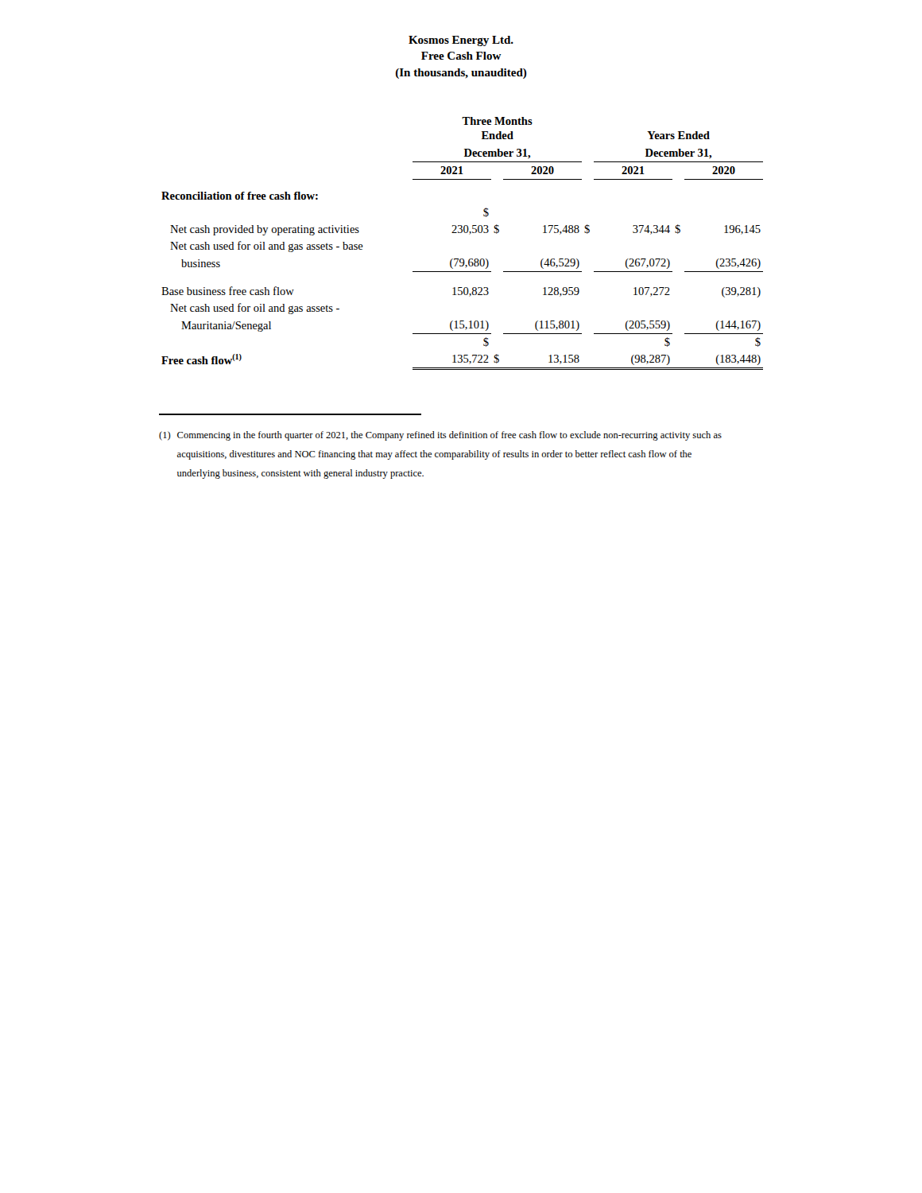Kosmos Energy Ltd.
Free Cash Flow
(In thousands, unaudited)
| | | Three Months Ended | | Years Ended |
| | | December 31, | | December 31, |
| | | 2021 | | 2020 | | 2021 | | 2020 |
| Reconciliation of free cash flow: | |
| | | $ | |
| Net cash provided by operating activities | | 230,503 | $ | 175,488 | $ | 374,344 | $ | 196,145 |
| Net cash used for oil and gas assets - base | |
| business | | (79,680) | | (46,529) | | (267,072) | | (235,426) |
| Base business free cash flow | | 150,823 | | 128,959 | | 107,272 | | (39,281) |
| Net cash used for oil and gas assets - | |
| Mauritania/Senegal | | (15,101) | | (115,801) | | (205,559) | | (144,167) |
| | | $ | | | | $ | | $ |
| Free cash flow (1) | | 135,722 | $ | 13,158 | | (98,287) | | (183,448) |
(1) Commencing in the fourth quarter of 2021, the Company refined its definition of free cash flow to exclude non-recurring activity such as acquisitions, divestitures and NOC financing that may affect the comparability of results in order to better reflect cash flow of the underlying business, consistent with general industry practice.